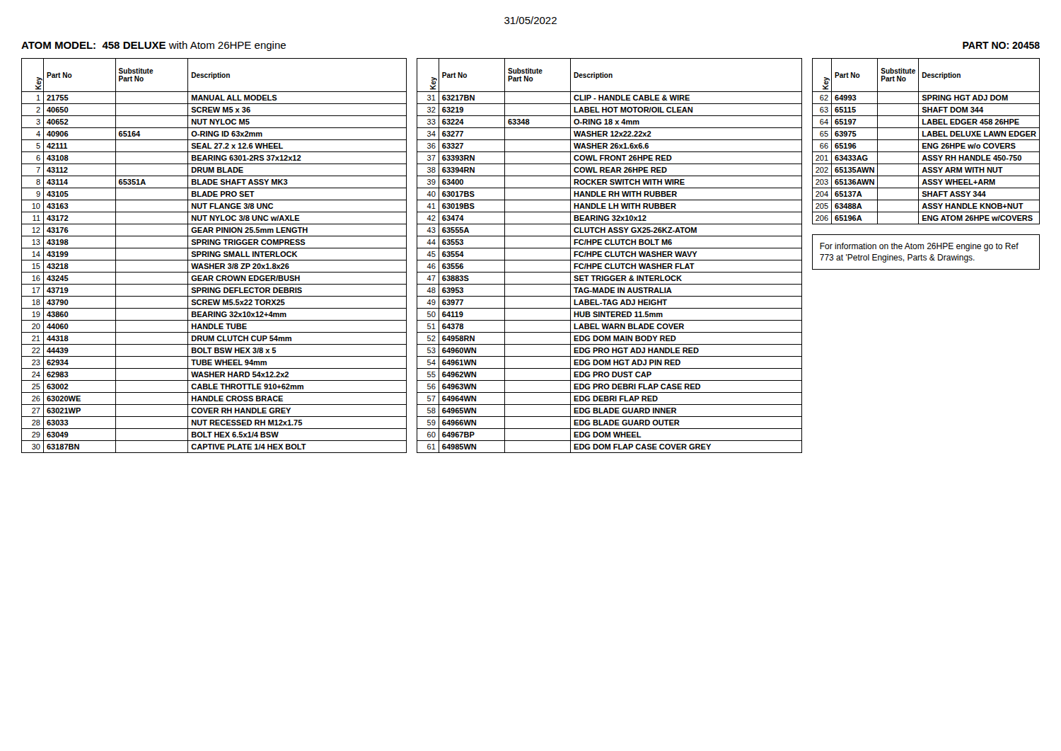31/05/2022
ATOM MODEL: 458 DELUXE with Atom 26HPE engine
PART NO: 20458
| Key | Part No | Substitute Part No | Description |
| --- | --- | --- | --- |
| 1 | 21755 | | MANUAL ALL MODELS |
| 2 | 40650 | | SCREW M5 x 36 |
| 3 | 40652 | | NUT NYLOC M5 |
| 4 | 40906 | 65164 | O-RING ID 63x2mm |
| 5 | 42111 | | SEAL 27.2 x 12.6 WHEEL |
| 6 | 43108 | | BEARING 6301-2RS 37x12x12 |
| 7 | 43112 | | DRUM BLADE |
| 8 | 43114 | 65351A | BLADE SHAFT ASSY MK3 |
| 9 | 43105 | | BLADE PRO SET |
| 10 | 43163 | | NUT FLANGE 3/8 UNC |
| 11 | 43172 | | NUT NYLOC 3/8 UNC w/AXLE |
| 12 | 43176 | | GEAR PINION 25.5mm LENGTH |
| 13 | 43198 | | SPRING TRIGGER COMPRESS |
| 14 | 43199 | | SPRING SMALL INTERLOCK |
| 15 | 43218 | | WASHER 3/8 ZP 20x1.8x26 |
| 16 | 43245 | | GEAR CROWN EDGER/BUSH |
| 17 | 43719 | | SPRING DEFLECTOR DEBRIS |
| 18 | 43790 | | SCREW M5.5x22 TORX25 |
| 19 | 43860 | | BEARING 32x10x12+4mm |
| 20 | 44060 | | HANDLE TUBE |
| 21 | 44318 | | DRUM CLUTCH CUP 54mm |
| 22 | 44439 | | BOLT BSW HEX 3/8 x 5 |
| 23 | 62934 | | TUBE WHEEL 94mm |
| 24 | 62983 | | WASHER HARD 54x12.2x2 |
| 25 | 63002 | | CABLE THROTTLE 910+62mm |
| 26 | 63020WE | | HANDLE CROSS BRACE |
| 27 | 63021WP | | COVER RH HANDLE GREY |
| 28 | 63033 | | NUT RECESSED RH M12x1.75 |
| 29 | 63049 | | BOLT HEX 6.5x1/4 BSW |
| 30 | 63187BN | | CAPTIVE PLATE 1/4 HEX BOLT |
| Key | Part No | Substitute Part No | Description |
| --- | --- | --- | --- |
| 31 | 63217BN | | CLIP - HANDLE CABLE & WIRE |
| 32 | 63219 | | LABEL HOT MOTOR/OIL CLEAN |
| 33 | 63224 | 63348 | O-RING 18 x 4mm |
| 34 | 63277 | | WASHER 12x22.22x2 |
| 36 | 63327 | | WASHER 26x1.6x6.6 |
| 37 | 63393RN | | COWL FRONT 26HPE RED |
| 38 | 63394RN | | COWL REAR 26HPE RED |
| 39 | 63400 | | ROCKER SWITCH WITH WIRE |
| 40 | 63017BS | | HANDLE RH WITH RUBBER |
| 41 | 63019BS | | HANDLE LH WITH RUBBER |
| 42 | 63474 | | BEARING 32x10x12 |
| 43 | 63555A | | CLUTCH ASSY GX25-26KZ-ATOM |
| 44 | 63553 | | FC/HPE CLUTCH BOLT M6 |
| 45 | 63554 | | FC/HPE CLUTCH WASHER WAVY |
| 46 | 63556 | | FC/HPE CLUTCH WASHER FLAT |
| 47 | 63883S | | SET TRIGGER & INTERLOCK |
| 48 | 63953 | | TAG-MADE IN AUSTRALIA |
| 49 | 63977 | | LABEL-TAG ADJ HEIGHT |
| 50 | 64119 | | HUB SINTERED 11.5mm |
| 51 | 64378 | | LABEL WARN BLADE COVER |
| 52 | 64958RN | | EDG DOM MAIN BODY RED |
| 53 | 64960WN | | EDG PRO HGT ADJ HANDLE RED |
| 54 | 64961WN | | EDG DOM HGT ADJ PIN RED |
| 55 | 64962WN | | EDG PRO DUST CAP |
| 56 | 64963WN | | EDG PRO DEBRI FLAP CASE RED |
| 57 | 64964WN | | EDG DEBRI FLAP RED |
| 58 | 64965WN | | EDG BLADE GUARD INNER |
| 59 | 64966WN | | EDG BLADE GUARD OUTER |
| 60 | 64967BP | | EDG DOM WHEEL |
| 61 | 64985WN | | EDG DOM FLAP CASE COVER GREY |
| Key | Part No | Substitute Part No | Description |
| --- | --- | --- | --- |
| 62 | 64993 | | SPRING HGT ADJ DOM |
| 63 | 65115 | | SHAFT DOM 344 |
| 64 | 65197 | | LABEL EDGER 458 26HPE |
| 65 | 63975 | | LABEL DELUXE LAWN EDGER |
| 66 | 65196 | | ENG 26HPE w/o COVERS |
| 201 | 63433AG | | ASSY RH HANDLE 450-750 |
| 202 | 65135AWN | | ASSY ARM WITH NUT |
| 203 | 65136AWN | | ASSY WHEEL+ARM |
| 204 | 65137A | | SHAFT ASSY 344 |
| 205 | 63488A | | ASSY HANDLE KNOB+NUT |
| 206 | 65196A | | ENG ATOM 26HPE w/COVERS |
For information on the Atom 26HPE engine go to Ref 773 at 'Petrol Engines, Parts & Drawings.